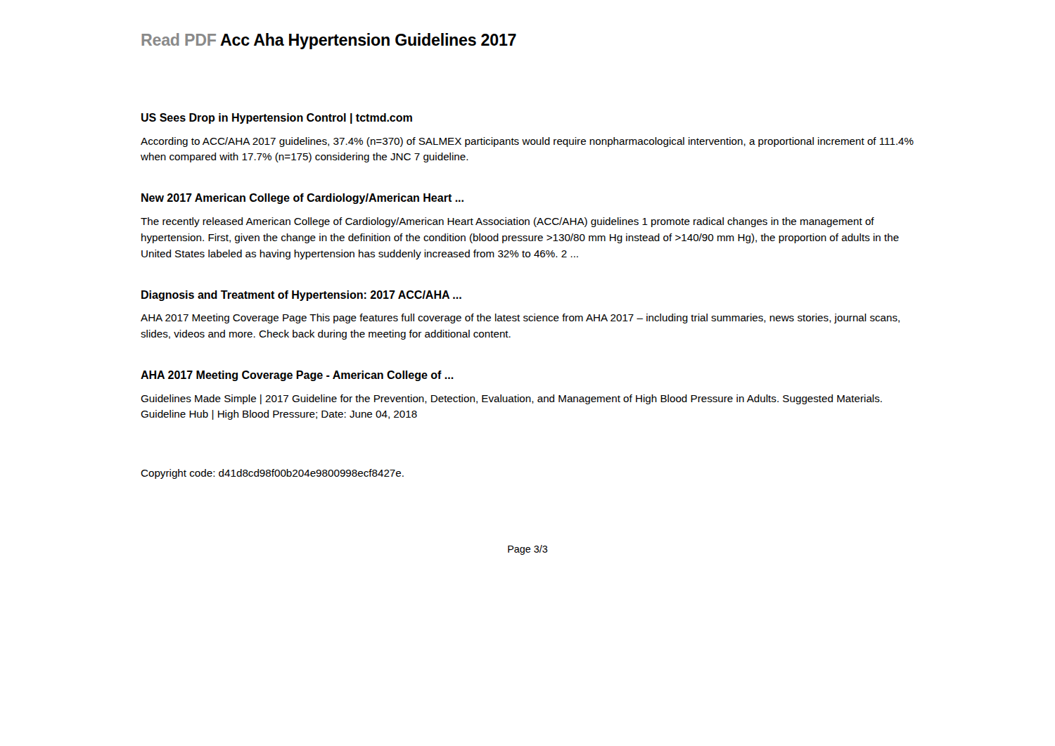Read PDF Acc Aha Hypertension Guidelines 2017
US Sees Drop in Hypertension Control | tctmd.com
According to ACC/AHA 2017 guidelines, 37.4% (n=370) of SALMEX participants would require nonpharmacological intervention, a proportional increment of 111.4% when compared with 17.7% (n=175) considering the JNC 7 guideline.
New 2017 American College of Cardiology/American Heart ...
The recently released American College of Cardiology/American Heart Association (ACC/AHA) guidelines 1 promote radical changes in the management of hypertension. First, given the change in the definition of the condition (blood pressure >130/80 mm Hg instead of >140/90 mm Hg), the proportion of adults in the United States labeled as having hypertension has suddenly increased from 32% to 46%. 2 ...
Diagnosis and Treatment of Hypertension: 2017 ACC/AHA ...
AHA 2017 Meeting Coverage Page This page features full coverage of the latest science from AHA 2017 – including trial summaries, news stories, journal scans, slides, videos and more. Check back during the meeting for additional content.
AHA 2017 Meeting Coverage Page - American College of ...
Guidelines Made Simple | 2017 Guideline for the Prevention, Detection, Evaluation, and Management of High Blood Pressure in Adults. Suggested Materials. Guideline Hub | High Blood Pressure; Date: June 04, 2018
Copyright code: d41d8cd98f00b204e9800998ecf8427e.
Page 3/3